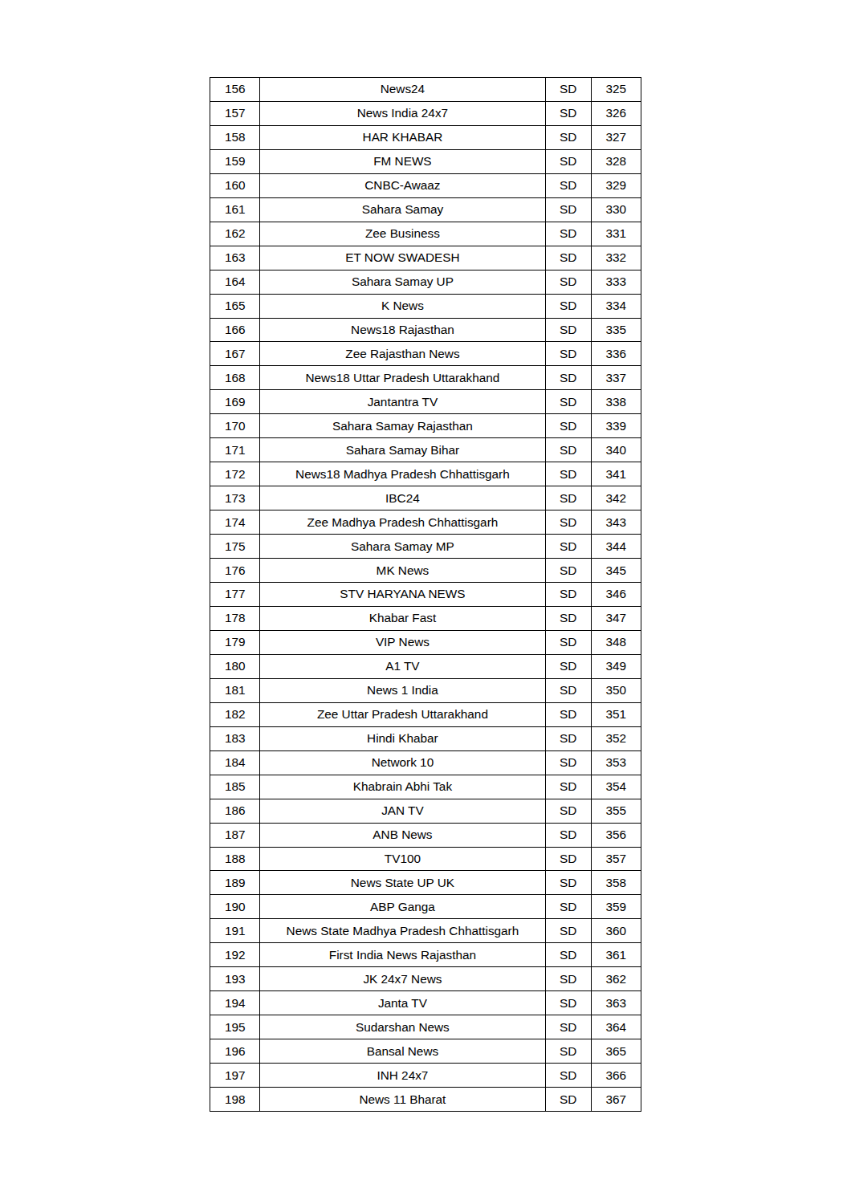| 156 | News24 | SD | 325 |
| 157 | News India 24x7 | SD | 326 |
| 158 | HAR KHABAR | SD | 327 |
| 159 | FM NEWS | SD | 328 |
| 160 | CNBC-Awaaz | SD | 329 |
| 161 | Sahara Samay | SD | 330 |
| 162 | Zee Business | SD | 331 |
| 163 | ET NOW SWADESH | SD | 332 |
| 164 | Sahara Samay UP | SD | 333 |
| 165 | K News | SD | 334 |
| 166 | News18 Rajasthan | SD | 335 |
| 167 | Zee Rajasthan News | SD | 336 |
| 168 | News18 Uttar Pradesh Uttarakhand | SD | 337 |
| 169 | Jantantra TV | SD | 338 |
| 170 | Sahara Samay Rajasthan | SD | 339 |
| 171 | Sahara Samay Bihar | SD | 340 |
| 172 | News18 Madhya Pradesh Chhattisgarh | SD | 341 |
| 173 | IBC24 | SD | 342 |
| 174 | Zee Madhya Pradesh Chhattisgarh | SD | 343 |
| 175 | Sahara Samay MP | SD | 344 |
| 176 | MK News | SD | 345 |
| 177 | STV HARYANA NEWS | SD | 346 |
| 178 | Khabar Fast | SD | 347 |
| 179 | VIP News | SD | 348 |
| 180 | A1 TV | SD | 349 |
| 181 | News 1 India | SD | 350 |
| 182 | Zee Uttar Pradesh Uttarakhand | SD | 351 |
| 183 | Hindi Khabar | SD | 352 |
| 184 | Network 10 | SD | 353 |
| 185 | Khabrain Abhi Tak | SD | 354 |
| 186 | JAN TV | SD | 355 |
| 187 | ANB News | SD | 356 |
| 188 | TV100 | SD | 357 |
| 189 | News State UP UK | SD | 358 |
| 190 | ABP Ganga | SD | 359 |
| 191 | News State Madhya Pradesh Chhattisgarh | SD | 360 |
| 192 | First India News Rajasthan | SD | 361 |
| 193 | JK 24x7 News | SD | 362 |
| 194 | Janta TV | SD | 363 |
| 195 | Sudarshan News | SD | 364 |
| 196 | Bansal News | SD | 365 |
| 197 | INH 24x7 | SD | 366 |
| 198 | News 11 Bharat | SD | 367 |